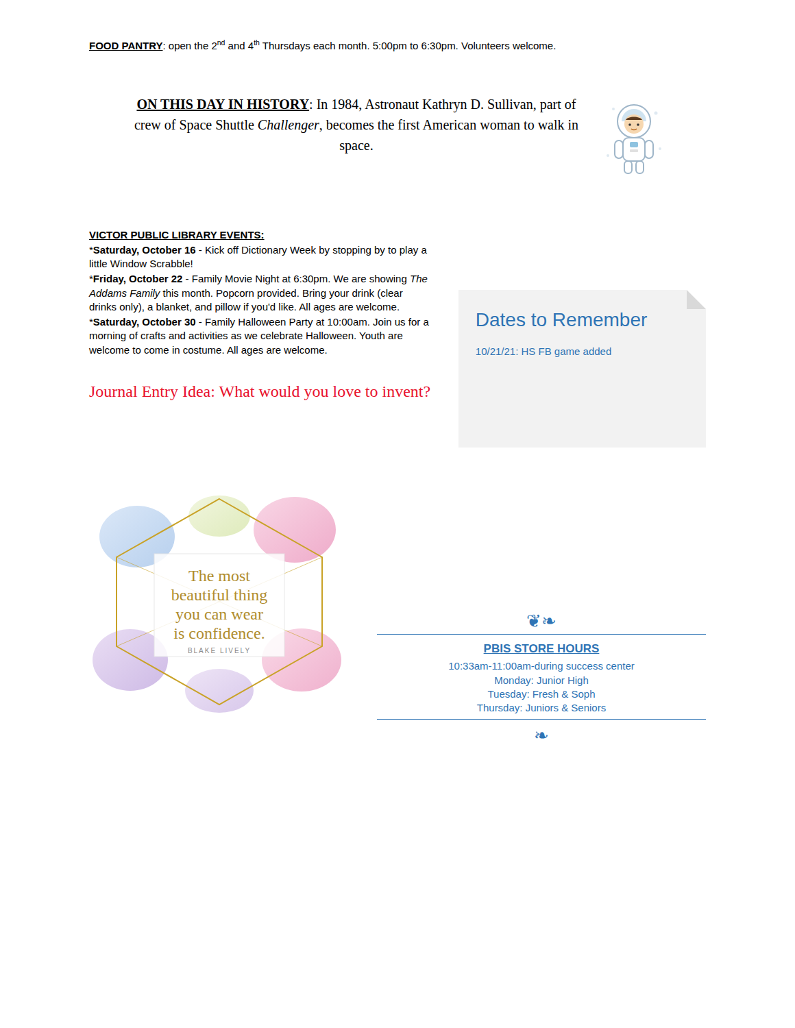FOOD PANTRY: open the 2nd and 4th Thursdays each month. 5:00pm to 6:30pm. Volunteers welcome.
ON THIS DAY IN HISTORY: In 1984, Astronaut Kathryn D. Sullivan, part of crew of Space Shuttle Challenger, becomes the first American woman to walk in space.
VICTOR PUBLIC LIBRARY EVENTS:
*Saturday, October 16 - Kick off Dictionary Week by stopping by to play a little Window Scrabble!
*Friday, October 22 - Family Movie Night at 6:30pm. We are showing The Addams Family this month. Popcorn provided. Bring your drink (clear drinks only), a blanket, and pillow if you'd like. All ages are welcome.
*Saturday, October 30 - Family Halloween Party at 10:00am. Join us for a morning of crafts and activities as we celebrate Halloween. Youth are welcome to come in costume. All ages are welcome.
Journal Entry Idea: What would you love to invent?
Dates to Remember
10/21/21: HS FB game added
The most beautiful thing you can wear is confidence. BLAKE LIVELY
❦❧
PBIS STORE HOURS
10:33am-11:00am-during success center
Monday: Junior High
Tuesday: Fresh & Soph
Thursday: Juniors & Seniors
❧